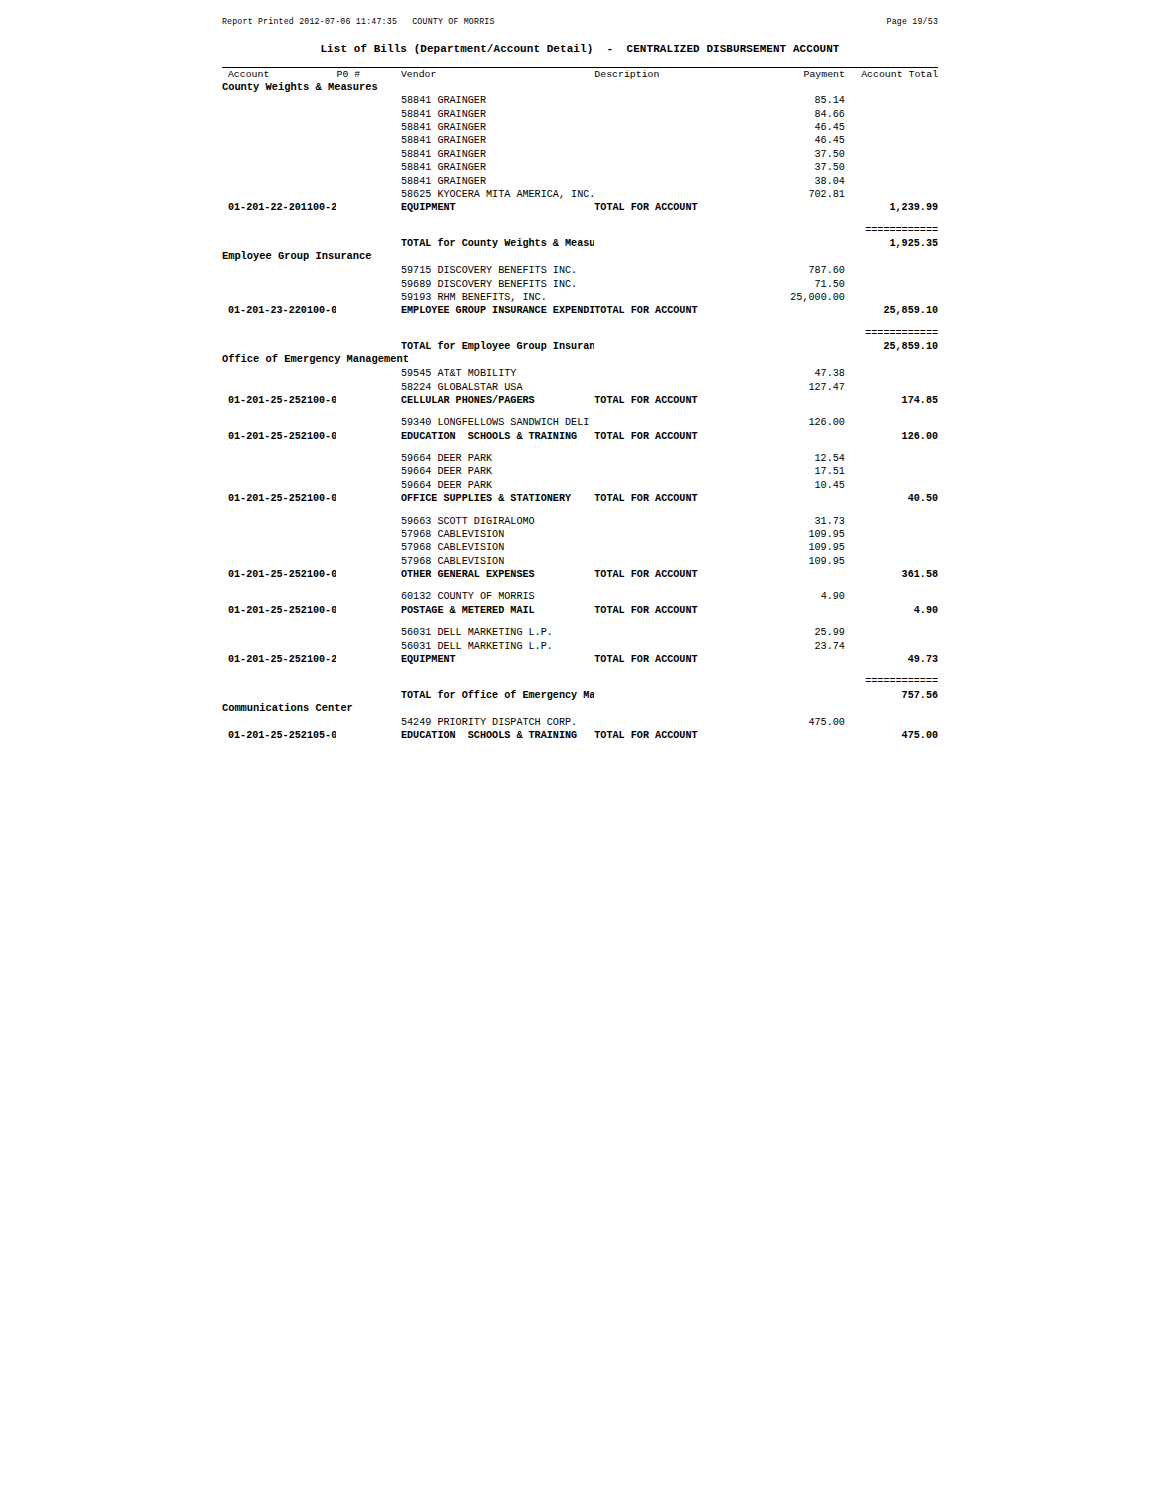Report Printed 2012-07-06 11:47:35 COUNTY OF MORRIS
Page 19/53
List of Bills (Department/Account Detail) - CENTRALIZED DISBURSEMENT ACCOUNT
| Account | P0 # | Vendor | Description | Payment | Account Total |
| --- | --- | --- | --- | --- | --- |
| County Weights & Measures |
| | | 58841 GRAINGER | | 85.14 | |
| | | 58841 GRAINGER | | 84.66 | |
| | | 58841 GRAINGER | | 46.45 | |
| | | 58841 GRAINGER | | 46.45 | |
| | | 58841 GRAINGER | | 37.50 | |
| | | 58841 GRAINGER | | 37.50 | |
| | | 58841 GRAINGER | | 38.04 | |
| | | 58625 KYOCERA MITA AMERICA, INC. | | 702.81 | |
| 01-201-22-201100-258 | | EQUIPMENT | TOTAL FOR ACCOUNT | | 1,239.99 |
| | | | | | ============ |
| | | TOTAL for County Weights & Measures | | | 1,925.35 |
| Employee Group Insurance |
| | | 59715 DISCOVERY BENEFITS INC. | | 787.60 | |
| | | 59689 DISCOVERY BENEFITS INC. | | 71.50 | |
| | | 59193 RHM BENEFITS, INC. | | 25,000.00 | |
| 01-201-23-220100-090 | | EMPLOYEE GROUP INSURANCE EXPENDITURES | TOTAL FOR ACCOUNT | | 25,859.10 |
| | | | | | ============ |
| | | TOTAL for Employee Group Insurance | | | 25,859.10 |
| Office of Emergency Management |
| | | 59545 AT&T MOBILITY | | 47.38 | |
| | | 58224 GLOBALSTAR USA | | 127.47 | |
| 01-201-25-252100-031 | | CELLULAR PHONES/PAGERS | TOTAL FOR ACCOUNT | | 174.85 |
| | | 59340 LONGFELLOWS SANDWICH DELI | | 126.00 | |
| 01-201-25-252100-039 | | EDUCATION SCHOOLS & TRAINING | TOTAL FOR ACCOUNT | | 126.00 |
| | | 59664 DEER PARK | | 12.54 | |
| | | 59664 DEER PARK | | 17.51 | |
| | | 59664 DEER PARK | | 10.45 | |
| 01-201-25-252100-058 | | OFFICE SUPPLIES & STATIONERY | TOTAL FOR ACCOUNT | | 40.50 |
| | | 59663 SCOTT DIGIRALOMO | | 31.73 | |
| | | 57968 CABLEVISION | | 109.95 | |
| | | 57968 CABLEVISION | | 109.95 | |
| | | 57968 CABLEVISION | | 109.95 | |
| 01-201-25-252100-059 | | OTHER GENERAL EXPENSES | TOTAL FOR ACCOUNT | | 361.58 |
| | | 60132 COUNTY OF MORRIS | | 4.90 | |
| 01-201-25-252100-068 | | POSTAGE & METERED MAIL | TOTAL FOR ACCOUNT | | 4.90 |
| | | 56031 DELL MARKETING L.P. | | 25.99 | |
| | | 56031 DELL MARKETING L.P. | | 23.74 | |
| 01-201-25-252100-258 | | EQUIPMENT | TOTAL FOR ACCOUNT | | 49.73 |
| | | | | | ============ |
| | | TOTAL for Office of Emergency Management | | | 757.56 |
| Communications Center |
| | | 54249 PRIORITY DISPATCH CORP. | | 475.00 | |
| 01-201-25-252105-039 | | EDUCATION SCHOOLS & TRAINING | TOTAL FOR ACCOUNT | | 475.00 |